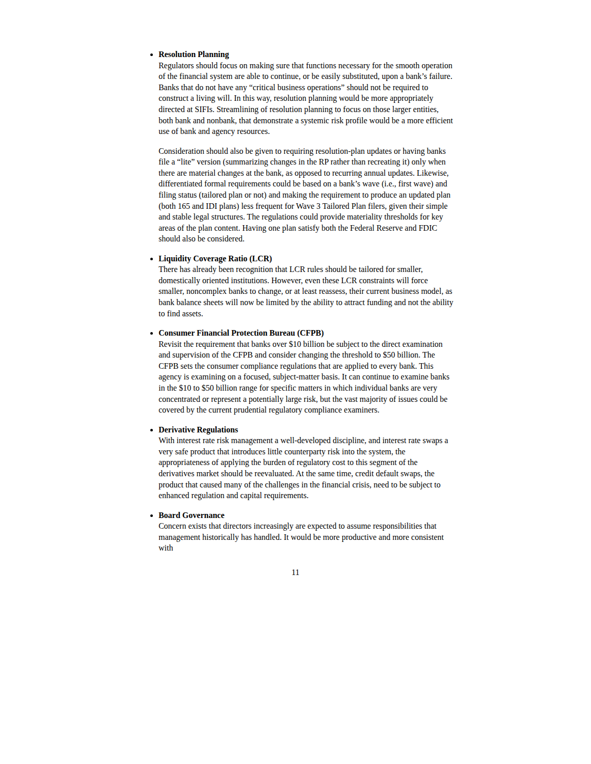Resolution Planning
Regulators should focus on making sure that functions necessary for the smooth operation of the financial system are able to continue, or be easily substituted, upon a bank’s failure. Banks that do not have any “critical business operations” should not be required to construct a living will. In this way, resolution planning would be more appropriately directed at SIFIs. Streamlining of resolution planning to focus on those larger entities, both bank and nonbank, that demonstrate a systemic risk profile would be a more efficient use of bank and agency resources.
Consideration should also be given to requiring resolution-plan updates or having banks file a “lite” version (summarizing changes in the RP rather than recreating it) only when there are material changes at the bank, as opposed to recurring annual updates. Likewise, differentiated formal requirements could be based on a bank’s wave (i.e., first wave) and filing status (tailored plan or not) and making the requirement to produce an updated plan (both 165 and IDI plans) less frequent for Wave 3 Tailored Plan filers, given their simple and stable legal structures. The regulations could provide materiality thresholds for key areas of the plan content. Having one plan satisfy both the Federal Reserve and FDIC should also be considered.
Liquidity Coverage Ratio (LCR)
There has already been recognition that LCR rules should be tailored for smaller, domestically oriented institutions. However, even these LCR constraints will force smaller, noncomplex banks to change, or at least reassess, their current business model, as bank balance sheets will now be limited by the ability to attract funding and not the ability to find assets.
Consumer Financial Protection Bureau (CFPB)
Revisit the requirement that banks over $10 billion be subject to the direct examination and supervision of the CFPB and consider changing the threshold to $50 billion. The CFPB sets the consumer compliance regulations that are applied to every bank. This agency is examining on a focused, subject-matter basis. It can continue to examine banks in the $10 to $50 billion range for specific matters in which individual banks are very concentrated or represent a potentially large risk, but the vast majority of issues could be covered by the current prudential regulatory compliance examiners.
Derivative Regulations
With interest rate risk management a well-developed discipline, and interest rate swaps a very safe product that introduces little counterparty risk into the system, the appropriateness of applying the burden of regulatory cost to this segment of the derivatives market should be reevaluated. At the same time, credit default swaps, the product that caused many of the challenges in the financial crisis, need to be subject to enhanced regulation and capital requirements.
Board Governance
Concern exists that directors increasingly are expected to assume responsibilities that management historically has handled. It would be more productive and more consistent with
11